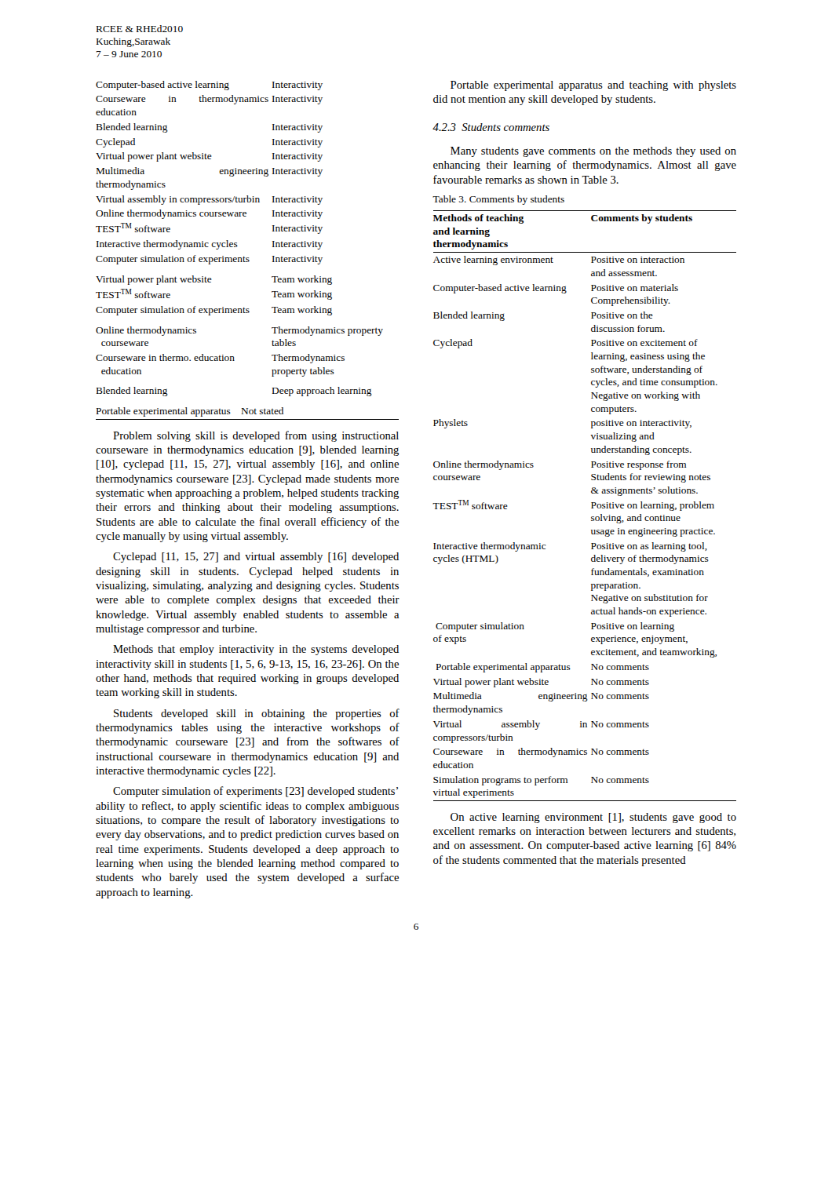RCEE & RHEd2010
Kuching,Sarawak
7 – 9 June 2010
| Computer-based active learning | Interactivity |
| Courseware in thermodynamics education | Interactivity |
| Blended learning | Interactivity |
| Cyclepad | Interactivity |
| Virtual power plant website | Interactivity |
| Multimedia engineering thermodynamics | Interactivity |
| Virtual assembly in compressors/turbin | Interactivity |
| Online thermodynamics courseware | Interactivity |
| TEST TM software | Interactivity |
| Interactive thermodynamic cycles | Interactivity |
| Computer simulation of experiments | Interactivity |
| Virtual power plant website | Team working |
| TEST TM software | Team working |
| Computer simulation of experiments | Team working |
| Online thermodynamics courseware | Thermodynamics property tables |
| Courseware in thermo. education education | Thermodynamics property tables |
| Blended learning | Deep approach learning |
| Portable experimental apparatus Not stated |
Problem solving skill is developed from using instructional courseware in thermodynamics education [9], blended learning [10], cyclepad [11, 15, 27], virtual assembly [16], and online thermodynamics courseware [23]. Cyclepad made students more systematic when approaching a problem, helped students tracking their errors and thinking about their modeling assumptions. Students are able to calculate the final overall efficiency of the cycle manually by using virtual assembly.
Cyclepad [11, 15, 27] and virtual assembly [16] developed designing skill in students. Cyclepad helped students in visualizing, simulating, analyzing and designing cycles. Students were able to complete complex designs that exceeded their knowledge. Virtual assembly enabled students to assemble a multistage compressor and turbine.
Methods that employ interactivity in the systems developed interactivity skill in students [1, 5, 6, 9-13, 15, 16, 23-26]. On the other hand, methods that required working in groups developed team working skill in students.
Students developed skill in obtaining the properties of thermodynamics tables using the interactive workshops of thermodynamic courseware [23] and from the softwares of instructional courseware in thermodynamics education [9] and interactive thermodynamic cycles [22].
Computer simulation of experiments [23] developed students’ ability to reflect, to apply scientific ideas to complex ambiguous situations, to compare the result of laboratory investigations to every day observations, and to predict prediction curves based on real time experiments. Students developed a deep approach to learning when using the blended learning method compared to students who barely used the system developed a surface approach to learning.
Portable experimental apparatus and teaching with physlets did not mention any skill developed by students.
4.2.3 Students comments
Many students gave comments on the methods they used on enhancing their learning of thermodynamics. Almost all gave favourable remarks as shown in Table 3.
Table 3. Comments by students
| Methods of teaching and learning thermodynamics | Comments by students |
| --- | --- |
| Active learning environment | Positive on interaction and assessment. |
| Computer-based active learning | Positive on materials Comprehensibility. |
| Blended learning | Positive on the discussion forum. |
| Cyclepad | Positive on excitement of learning, easiness using the software, understanding of cycles, and time consumption. Negative on working with computers. |
| Physlets | positive on interactivity, visualizing and understanding concepts. |
| Online thermodynamics courseware | Positive response from Students for reviewing notes & assignments’ solutions. |
| TEST TM software | Positive on learning, problem solving, and continue usage in engineering practice. |
| Interactive thermodynamic cycles (HTML) | Positive on as learning tool, delivery of thermodynamics fundamentals, examination preparation. Negative on substitution for actual hands-on experience. |
| Computer simulation of expts | Positive on learning experience, enjoyment, excitement, and teamworking, |
| Portable experimental apparatus | No comments |
| Virtual power plant website | No comments |
| Multimedia engineering thermodynamics | No comments |
| Virtual assembly in compressors/turbin | No comments |
| Courseware in thermodynamics education | No comments |
| Simulation programs to perform virtual experiments | No comments |
On active learning environment [1], students gave good to excellent remarks on interaction between lecturers and students, and on assessment. On computer-based active learning [6] 84% of the students commented that the materials presented
6